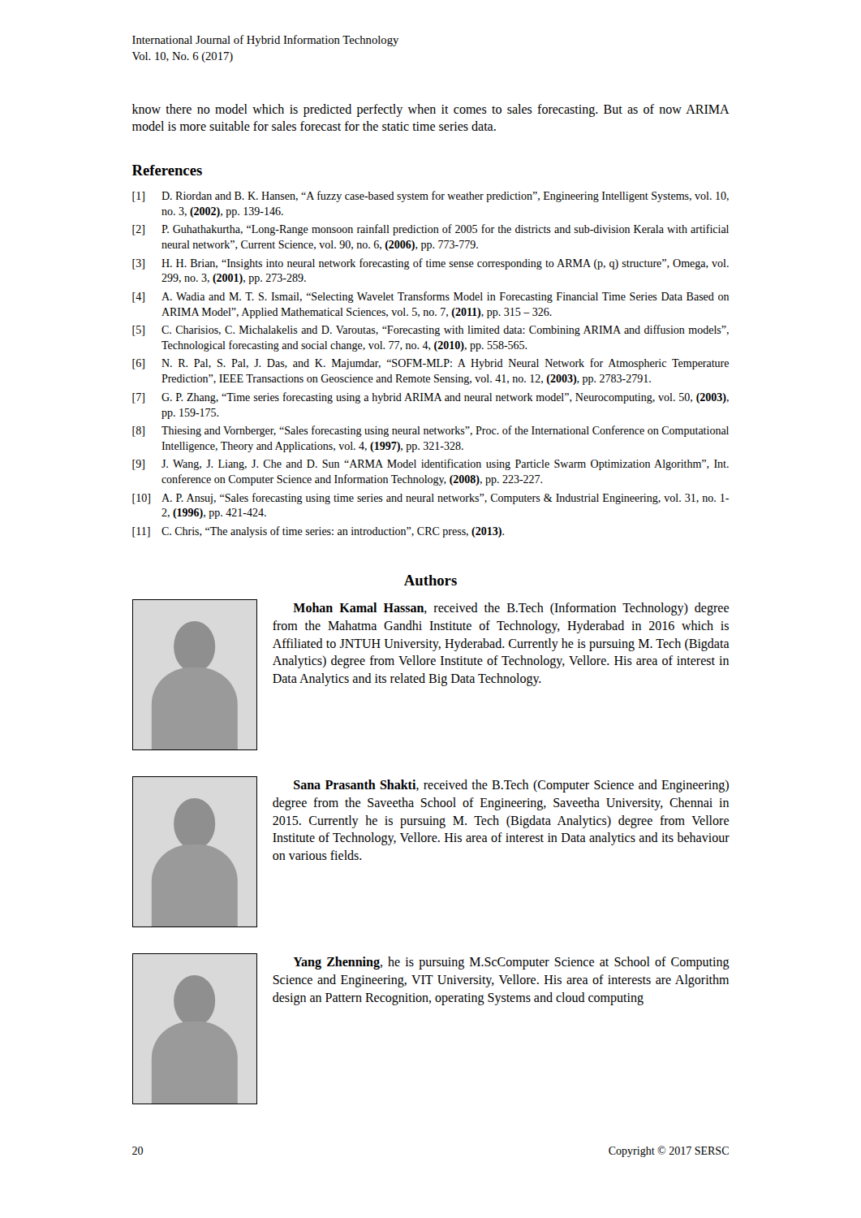International Journal of Hybrid Information Technology
Vol. 10, No. 6 (2017)
know there no model which is predicted perfectly when it comes to sales forecasting. But as of now ARIMA model is more suitable for sales forecast for the static time series data.
References
[1] D. Riordan and B. K. Hansen, “A fuzzy case-based system for weather prediction”, Engineering Intelligent Systems, vol. 10, no. 3, (2002), pp. 139-146.
[2] P. Guhathakurtha, “Long-Range monsoon rainfall prediction of 2005 for the districts and sub-division Kerala with artificial neural network”, Current Science, vol. 90, no. 6, (2006), pp. 773-779.
[3] H. H. Brian, “Insights into neural network forecasting of time sense corresponding to ARMA (p, q) structure”, Omega, vol. 299, no. 3, (2001), pp. 273-289.
[4] A. Wadia and M. T. S. Ismail, “Selecting Wavelet Transforms Model in Forecasting Financial Time Series Data Based on ARIMA Model”, Applied Mathematical Sciences, vol. 5, no. 7, (2011), pp. 315 – 326.
[5] C. Charisios, C. Michalakelis and D. Varoutas, “Forecasting with limited data: Combining ARIMA and diffusion models”, Technological forecasting and social change, vol. 77, no. 4, (2010), pp. 558-565.
[6] N. R. Pal, S. Pal, J. Das, and K. Majumdar, “SOFM-MLP: A Hybrid Neural Network for Atmospheric Temperature Prediction”, IEEE Transactions on Geoscience and Remote Sensing, vol. 41, no. 12, (2003), pp. 2783-2791.
[7] G. P. Zhang, “Time series forecasting using a hybrid ARIMA and neural network model”, Neurocomputing, vol. 50, (2003), pp. 159-175.
[8] Thiesing and Vornberger, “Sales forecasting using neural networks”, Proc. of the International Conference on Computational Intelligence, Theory and Applications, vol. 4, (1997), pp. 321-328.
[9] J. Wang, J. Liang, J. Che and D. Sun “ARMA Model identification using Particle Swarm Optimization Algorithm”, Int. conference on Computer Science and Information Technology, (2008), pp. 223-227.
[10] A. P. Ansuj, “Sales forecasting using time series and neural networks”, Computers & Industrial Engineering, vol. 31, no. 1-2, (1996), pp. 421-424.
[11] C. Chris, “The analysis of time series: an introduction”, CRC press, (2013).
Authors
Mohan Kamal Hassan, received the B.Tech (Information Technology) degree from the Mahatma Gandhi Institute of Technology, Hyderabad in 2016 which is Affiliated to JNTUH University, Hyderabad. Currently he is pursuing M. Tech (Bigdata Analytics) degree from Vellore Institute of Technology, Vellore. His area of interest in Data Analytics and its related Big Data Technology.
Sana Prasanth Shakti, received the B.Tech (Computer Science and Engineering) degree from the Saveetha School of Engineering, Saveetha University, Chennai in 2015. Currently he is pursuing M. Tech (Bigdata Analytics) degree from Vellore Institute of Technology, Vellore. His area of interest in Data analytics and its behaviour on various fields.
Yang Zhenning, he is pursuing M.ScComputer Science at School of Computing Science and Engineering, VIT University, Vellore. His area of interests are Algorithm design an Pattern Recognition, operating Systems and cloud computing
20 Copyright © 2017 SERSC